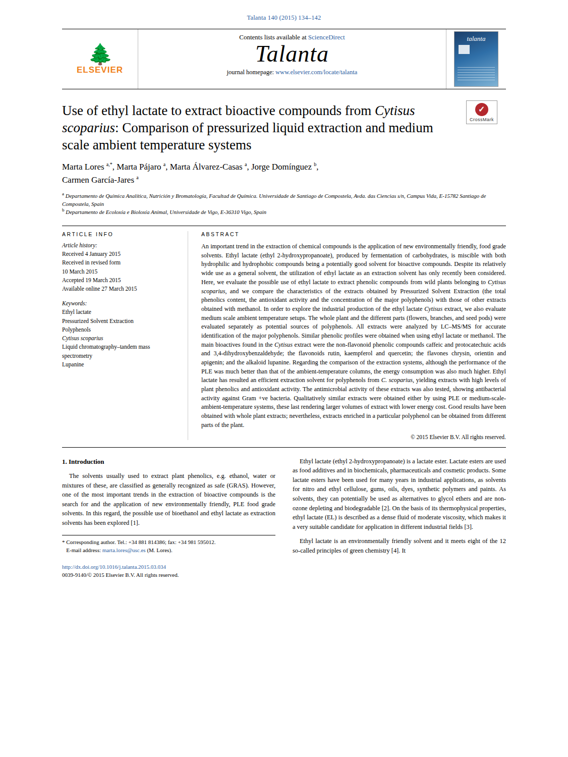Talanta 140 (2015) 134–142
🌲
ELSEVIER
Contents lists available at ScienceDirect
Talanta
journal homepage: www.elsevier.com/locate/talanta
talanta
✓
CrossMark
Use of ethyl lactate to extract bioactive compounds from Cytisus scoparius: Comparison of pressurized liquid extraction and medium scale ambient temperature systems
Marta Lores a,*, Marta Pájaro a, Marta Álvarez-Casas a, Jorge Domínguez b,
Carmen García-Jares a
a Departamento de Química Analítica, Nutrición y Bromatología, Facultad de Química. Universidade de Santiago de Compostela, Avda. das Ciencias s/n, Campus Vida, E-15782 Santiago de Compostela, Spain
b Departamento de Ecoloxía e Bioloxía Animal, Universidade de Vigo, E-36310 Vigo, Spain
Article info
Article history:
Received 4 January 2015
Received in revised form
10 March 2015
Accepted 19 March 2015
Available online 27 March 2015
Keywords:
Ethyl lactate
Pressurized Solvent Extraction
Polyphenols
Cytisus scoparius
Liquid chromatography–tandem mass spectrometry
Lupanine
Abstract
An important trend in the extraction of chemical compounds is the application of new environmentally friendly, food grade solvents. Ethyl lactate (ethyl 2-hydroxypropanoate), produced by fermentation of carbohydrates, is miscible with both hydrophilic and hydrophobic compounds being a potentially good solvent for bioactive compounds. Despite its relatively wide use as a general solvent, the utilization of ethyl lactate as an extraction solvent has only recently been considered. Here, we evaluate the possible use of ethyl lactate to extract phenolic compounds from wild plants belonging to Cytisus scoparius, and we compare the characteristics of the extracts obtained by Pressurized Solvent Extraction (the total phenolics content, the antioxidant activity and the concentration of the major polyphenols) with those of other extracts obtained with methanol. In order to explore the industrial production of the ethyl lactate Cytisus extract, we also evaluate medium scale ambient temperature setups. The whole plant and the different parts (flowers, branches, and seed pods) were evaluated separately as potential sources of polyphenols. All extracts were analyzed by LC–MS/MS for accurate identification of the major polyphenols. Similar phenolic profiles were obtained when using ethyl lactate or methanol. The main bioactives found in the Cytisus extract were the non-flavonoid phenolic compounds caffeic and protocatechuic acids and 3,4-dihydroxybenzaldehyde; the flavonoids rutin, kaempferol and quercetin; the flavones chrysin, orientin and apigenin; and the alkaloid lupanine. Regarding the comparison of the extraction systems, although the performance of the PLE was much better than that of the ambient-temperature columns, the energy consumption was also much higher. Ethyl lactate has resulted an efficient extraction solvent for polyphenols from C. scoparius, yielding extracts with high levels of plant phenolics and antioxidant activity. The antimicrobial activity of these extracts was also tested, showing antibacterial activity against Gram +ve bacteria. Qualitatively similar extracts were obtained either by using PLE or medium-scale-ambient-temperature systems, these last rendering larger volumes of extract with lower energy cost. Good results have been obtained with whole plant extracts; nevertheless, extracts enriched in a particular polyphenol can be obtained from different parts of the plant.
© 2015 Elsevier B.V. All rights reserved.
1. Introduction
The solvents usually used to extract plant phenolics, e.g. ethanol, water or mixtures of these, are classified as generally recognized as safe (GRAS). However, one of the most important trends in the extraction of bioactive compounds is the search for and the application of new environmentally friendly, PLE food grade solvents. In this regard, the possible use of bioethanol and ethyl lactate as extraction solvents has been explored [1].
* Corresponding author. Tel.: +34 881 814386; fax: +34 981 595012.
E-mail address: marta.lores@usc.es (M. Lores).
http://dx.doi.org/10.1016/j.talanta.2015.03.034
0039-9140/© 2015 Elsevier B.V. All rights reserved.
Ethyl lactate (ethyl 2-hydroxypropanoate) is a lactate ester. Lactate esters are used as food additives and in biochemicals, pharmaceuticals and cosmetic products. Some lactate esters have been used for many years in industrial applications, as solvents for nitro and ethyl cellulose, gums, oils, dyes, synthetic polymers and paints. As solvents, they can potentially be used as alternatives to glycol ethers and are non-ozone depleting and biodegradable [2]. On the basis of its thermophysical properties, ethyl lactate (EL) is described as a dense fluid of moderate viscosity, which makes it a very suitable candidate for application in different industrial fields [3].
Ethyl lactate is an environmentally friendly solvent and it meets eight of the 12 so-called principles of green chemistry [4]. It